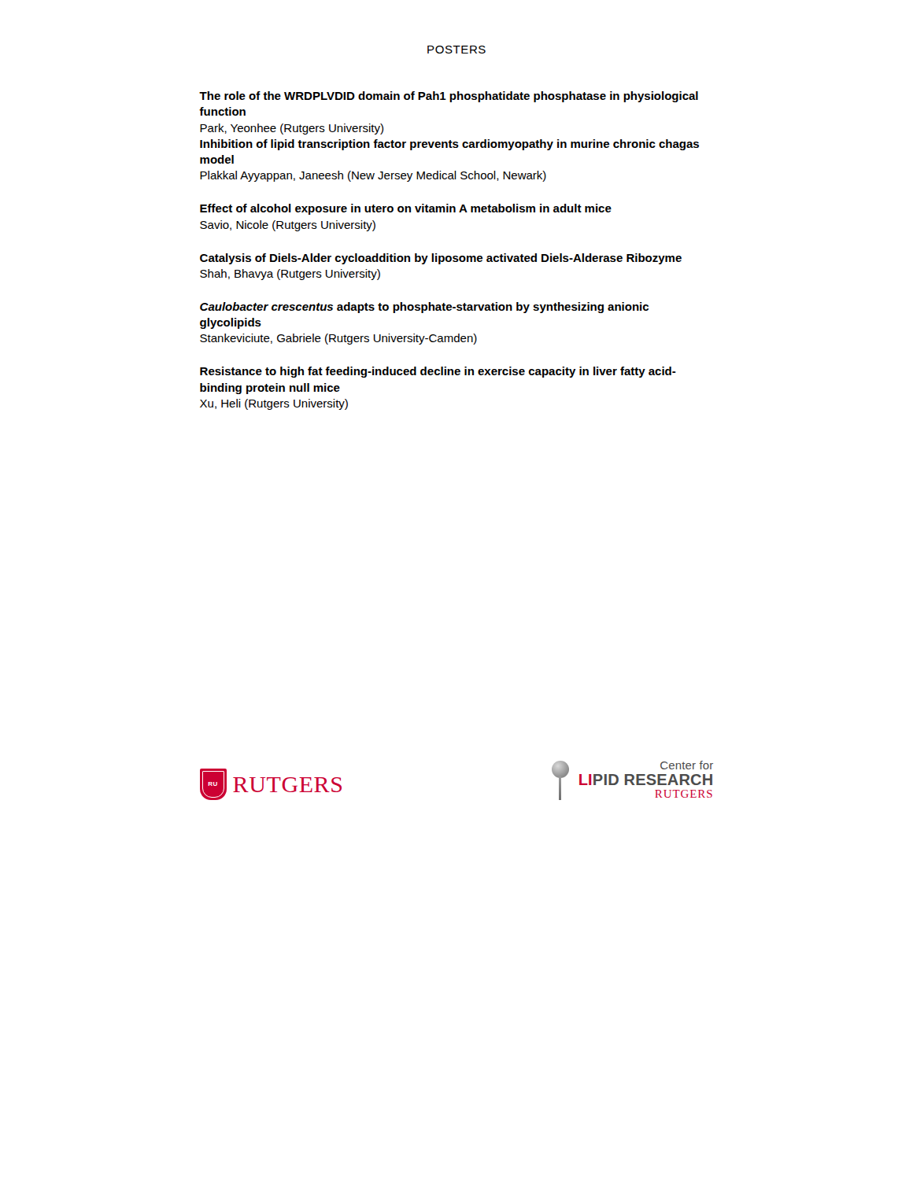POSTERS
The role of the WRDPLVDID domain of Pah1 phosphatidate phosphatase in physiological function
Park, Yeonhee (Rutgers University)
Inhibition of lipid transcription factor prevents cardiomyopathy in murine chronic chagas model
Plakkal Ayyappan, Janeesh (New Jersey Medical School, Newark)
Effect of alcohol exposure in utero on vitamin A metabolism in adult mice
Savio, Nicole (Rutgers University)
Catalysis of Diels-Alder cycloaddition by liposome activated Diels-Alderase Ribozyme
Shah, Bhavya (Rutgers University)
Caulobacter crescentus adapts to phosphate-starvation by synthesizing anionic glycolipids
Stankeviciute, Gabriele (Rutgers University-Camden)
Resistance to high fat feeding-induced decline in exercise capacity in liver fatty acid-binding protein null mice
Xu, Heli (Rutgers University)
RU
RUTGERS
Center for
LIPID RESEARCH
RUTGERS